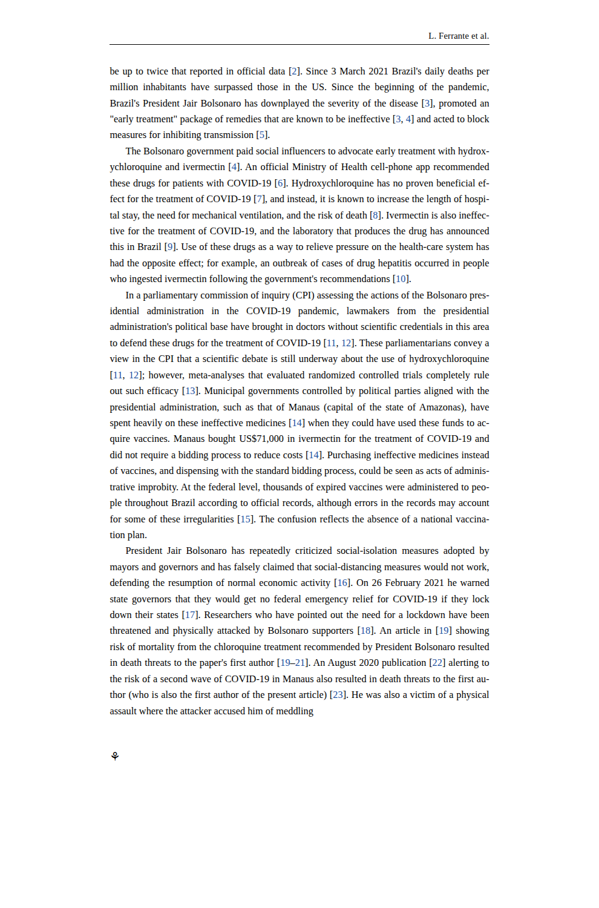L. Ferrante et al.
be up to twice that reported in official data [2]. Since 3 March 2021 Brazil's daily deaths per million inhabitants have surpassed those in the US. Since the beginning of the pandemic, Brazil's President Jair Bolsonaro has downplayed the severity of the disease [3], promoted an "early treatment" package of remedies that are known to be ineffective [3, 4] and acted to block measures for inhibiting transmission [5].
The Bolsonaro government paid social influencers to advocate early treatment with hydroxychloroquine and ivermectin [4]. An official Ministry of Health cell-phone app recommended these drugs for patients with COVID-19 [6]. Hydroxychloroquine has no proven beneficial effect for the treatment of COVID-19 [7], and instead, it is known to increase the length of hospital stay, the need for mechanical ventilation, and the risk of death [8]. Ivermectin is also ineffective for the treatment of COVID-19, and the laboratory that produces the drug has announced this in Brazil [9]. Use of these drugs as a way to relieve pressure on the health-care system has had the opposite effect; for example, an outbreak of cases of drug hepatitis occurred in people who ingested ivermectin following the government's recommendations [10].
In a parliamentary commission of inquiry (CPI) assessing the actions of the Bolsonaro presidential administration in the COVID-19 pandemic, lawmakers from the presidential administration's political base have brought in doctors without scientific credentials in this area to defend these drugs for the treatment of COVID-19 [11, 12]. These parliamentarians convey a view in the CPI that a scientific debate is still underway about the use of hydroxychloroquine [11, 12]; however, meta-analyses that evaluated randomized controlled trials completely rule out such efficacy [13]. Municipal governments controlled by political parties aligned with the presidential administration, such as that of Manaus (capital of the state of Amazonas), have spent heavily on these ineffective medicines [14] when they could have used these funds to acquire vaccines. Manaus bought US$71,000 in ivermectin for the treatment of COVID-19 and did not require a bidding process to reduce costs [14]. Purchasing ineffective medicines instead of vaccines, and dispensing with the standard bidding process, could be seen as acts of administrative improbity. At the federal level, thousands of expired vaccines were administered to people throughout Brazil according to official records, although errors in the records may account for some of these irregularities [15]. The confusion reflects the absence of a national vaccination plan.
President Jair Bolsonaro has repeatedly criticized social-isolation measures adopted by mayors and governors and has falsely claimed that social-distancing measures would not work, defending the resumption of normal economic activity [16]. On 26 February 2021 he warned state governors that they would get no federal emergency relief for COVID-19 if they lock down their states [17]. Researchers who have pointed out the need for a lockdown have been threatened and physically attacked by Bolsonaro supporters [18]. An article in [19] showing risk of mortality from the chloroquine treatment recommended by President Bolsonaro resulted in death threats to the paper's first author [19–21]. An August 2020 publication [22] alerting to the risk of a second wave of COVID-19 in Manaus also resulted in death threats to the first author (who is also the first author of the present article) [23]. He was also a victim of a physical assault where the attacker accused him of meddling
⚘